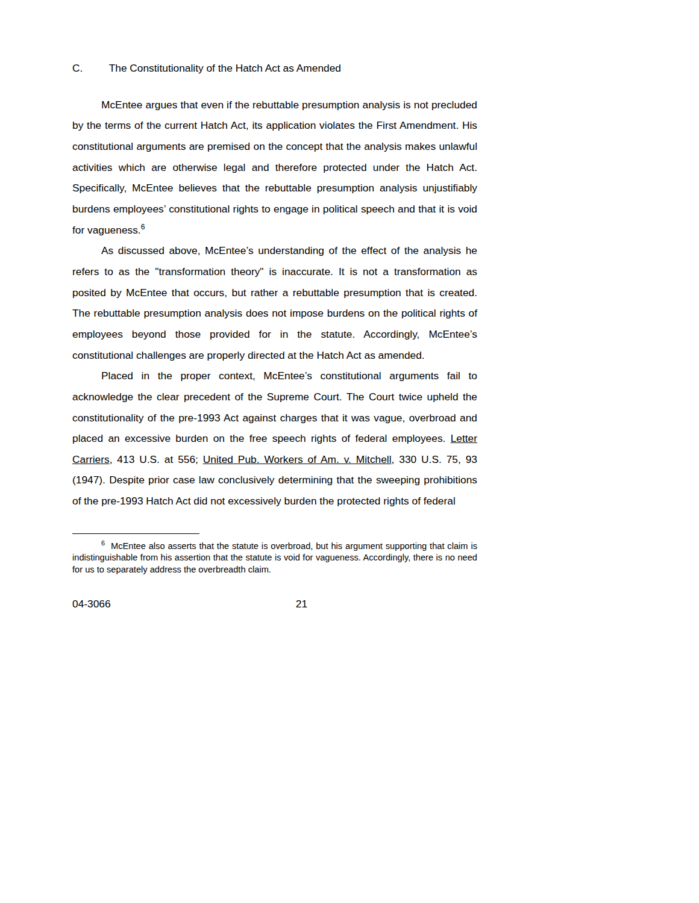C. The Constitutionality of the Hatch Act as Amended
McEntee argues that even if the rebuttable presumption analysis is not precluded by the terms of the current Hatch Act, its application violates the First Amendment. His constitutional arguments are premised on the concept that the analysis makes unlawful activities which are otherwise legal and therefore protected under the Hatch Act. Specifically, McEntee believes that the rebuttable presumption analysis unjustifiably burdens employees’ constitutional rights to engage in political speech and that it is void for vagueness.6
As discussed above, McEntee’s understanding of the effect of the analysis he refers to as the "transformation theory" is inaccurate. It is not a transformation as posited by McEntee that occurs, but rather a rebuttable presumption that is created. The rebuttable presumption analysis does not impose burdens on the political rights of employees beyond those provided for in the statute. Accordingly, McEntee’s constitutional challenges are properly directed at the Hatch Act as amended.
Placed in the proper context, McEntee’s constitutional arguments fail to acknowledge the clear precedent of the Supreme Court. The Court twice upheld the constitutionality of the pre-1993 Act against charges that it was vague, overbroad and placed an excessive burden on the free speech rights of federal employees. Letter Carriers, 413 U.S. at 556; United Pub. Workers of Am. v. Mitchell, 330 U.S. 75, 93 (1947). Despite prior case law conclusively determining that the sweeping prohibitions of the pre-1993 Hatch Act did not excessively burden the protected rights of federal
6 McEntee also asserts that the statute is overbroad, but his argument supporting that claim is indistinguishable from his assertion that the statute is void for vagueness. Accordingly, there is no need for us to separately address the overbreadth claim.
04-3066 21